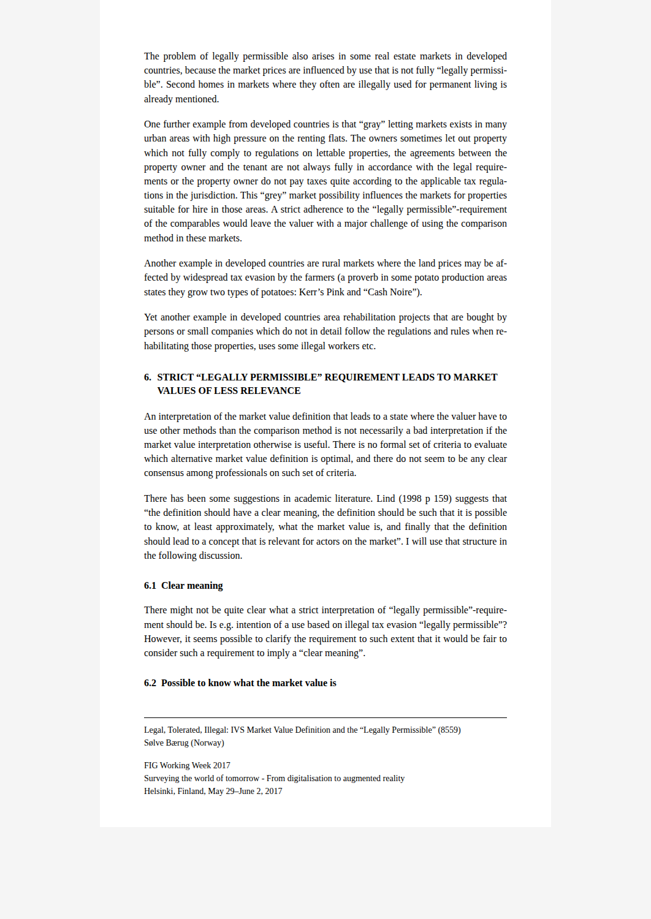The problem of legally permissible also arises in some real estate markets in developed countries, because the market prices are influenced by use that is not fully “legally permissible”. Second homes in markets where they often are illegally used for permanent living is already mentioned.
One further example from developed countries is that “gray” letting markets exists in many urban areas with high pressure on the renting flats. The owners sometimes let out property which not fully comply to regulations on lettable properties, the agreements between the property owner and the tenant are not always fully in accordance with the legal requirements or the property owner do not pay taxes quite according to the applicable tax regulations in the jurisdiction. This “grey” market possibility influences the markets for properties suitable for hire in those areas. A strict adherence to the “legally permissible”-requirement of the comparables would leave the valuer with a major challenge of using the comparison method in these markets.
Another example in developed countries are rural markets where the land prices may be affected by widespread tax evasion by the farmers (a proverb in some potato production areas states they grow two types of potatoes: Kerr’s Pink and “Cash Noire”).
Yet another example in developed countries area rehabilitation projects that are bought by persons or small companies which do not in detail follow the regulations and rules when rehabilitating those properties, uses some illegal workers etc.
6. STRICT “LEGALLY PERMISSIBLE” REQUIREMENT LEADS TO MARKET VALUES OF LESS RELEVANCE
An interpretation of the market value definition that leads to a state where the valuer have to use other methods than the comparison method is not necessarily a bad interpretation if the market value interpretation otherwise is useful. There is no formal set of criteria to evaluate which alternative market value definition is optimal, and there do not seem to be any clear consensus among professionals on such set of criteria.
There has been some suggestions in academic literature. Lind (1998 p 159) suggests that “the definition should have a clear meaning, the definition should be such that it is possible to know, at least approximately, what the market value is, and finally that the definition should lead to a concept that is relevant for actors on the market”. I will use that structure in the following discussion.
6.1 Clear meaning
There might not be quite clear what a strict interpretation of “legally permissible”-requirement should be. Is e.g. intention of a use based on illegal tax evasion “legally permissible”? However, it seems possible to clarify the requirement to such extent that it would be fair to consider such a requirement to imply a “clear meaning”.
6.2 Possible to know what the market value is
Legal, Tolerated, Illegal: IVS Market Value Definition and the “Legally Permissible” (8559)
Sølve Bærug (Norway)
FIG Working Week 2017
Surveying the world of tomorrow - From digitalisation to augmented reality
Helsinki, Finland, May 29–June 2, 2017